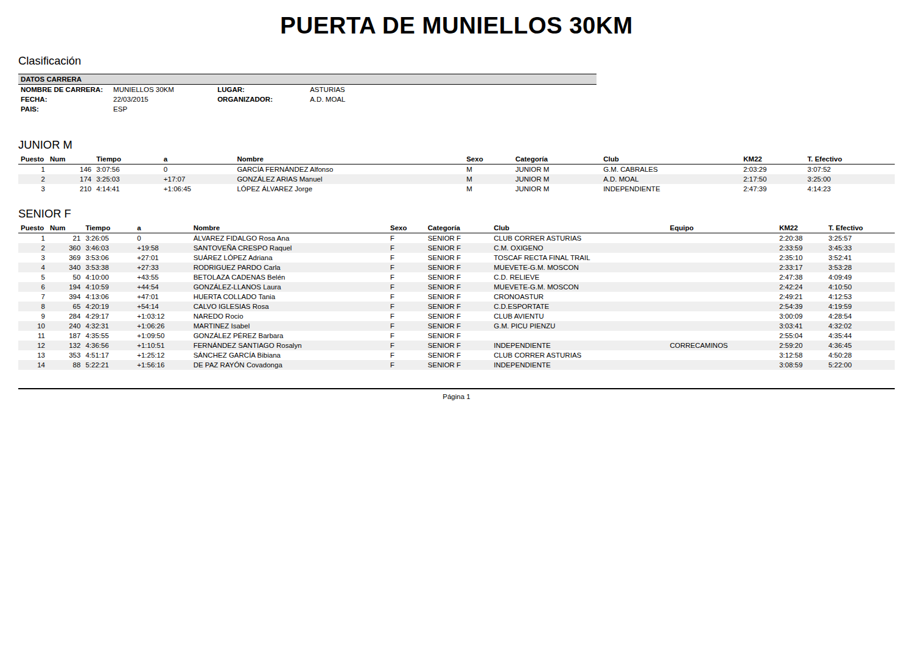PUERTA DE MUNIELLOS 30KM
Clasificación
| DATOS CARRERA |
| NOMBRE DE CARRERA: | MUNIELLOS 30KM | LUGAR: | ASTURIAS |
| FECHA: | 22/03/2015 | ORGANIZADOR: | A.D. MOAL |
| PAIS: | ESP | | |
JUNIOR M
| Puesto | Num | Tiempo | a | Nombre | Sexo | Categoría | Club | KM22 | T. Efectivo |
| --- | --- | --- | --- | --- | --- | --- | --- | --- | --- |
| 1 | 146 | 3:07:56 | 0 | GARCÍA FERNÁNDEZ Alfonso | M | JUNIOR M | G.M. CABRALES | 2:03:29 | 3:07:52 |
| 2 | 174 | 3:25:03 | +17:07 | GONZÁLEZ ARIAS Manuel | M | JUNIOR M | A.D. MOAL | 2:17:50 | 3:25:00 |
| 3 | 210 | 4:14:41 | +1:06:45 | LÓPEZ ÁLVAREZ Jorge | M | JUNIOR M | INDEPENDIENTE | 2:47:39 | 4:14:23 |
SENIOR F
| Puesto | Num | Tiempo | a | Nombre | Sexo | Categoría | Club | Equipo | KM22 | T. Efectivo |
| --- | --- | --- | --- | --- | --- | --- | --- | --- | --- | --- |
| 1 | 21 | 3:26:05 | 0 | ÁLVAREZ FIDALGO Rosa Ana | F | SENIOR F | CLUB CORRER ASTURIAS | | 2:20:38 | 3:25:57 |
| 2 | 360 | 3:46:03 | +19:58 | SANTOVEÑA CRESPO Raquel | F | SENIOR F | C.M. OXIGENO | | 2:33:59 | 3:45:33 |
| 3 | 369 | 3:53:06 | +27:01 | SUÁREZ LÓPEZ Adriana | F | SENIOR F | TOSCAF RECTA FINAL TRAIL | | 2:35:10 | 3:52:41 |
| 4 | 340 | 3:53:38 | +27:33 | RODRIGUEZ PARDO Carla | F | SENIOR F | MUEVETE-G.M. MOSCON | | 2:33:17 | 3:53:28 |
| 5 | 50 | 4:10:00 | +43:55 | BETOLAZA CADENAS Belén | F | SENIOR F | C.D. RELIEVE | | 2:47:38 | 4:09:49 |
| 6 | 194 | 4:10:59 | +44:54 | GONZÁLEZ-LLANOS Laura | F | SENIOR F | MUEVETE-G.M. MOSCON | | 2:42:24 | 4:10:50 |
| 7 | 394 | 4:13:06 | +47:01 | HUERTA COLLADO Tania | F | SENIOR F | CRONOASTUR | | 2:49:21 | 4:12:53 |
| 8 | 65 | 4:20:19 | +54:14 | CALVO IGLESIAS Rosa | F | SENIOR F | C.D.ESPORTATE | | 2:54:39 | 4:19:59 |
| 9 | 284 | 4:29:17 | +1:03:12 | NAREDO Rocio | F | SENIOR F | CLUB AVIENTU | | 3:00:09 | 4:28:54 |
| 10 | 240 | 4:32:31 | +1:06:26 | MARTINEZ Isabel | F | SENIOR F | G.M. PICU PIENZU | | 3:03:41 | 4:32:02 |
| 11 | 187 | 4:35:55 | +1:09:50 | GONZÁLEZ PÉREZ Barbara | F | SENIOR F | | | 2:55:04 | 4:35:44 |
| 12 | 132 | 4:36:56 | +1:10:51 | FERNÁNDEZ SANTIAGO Rosalyn | F | SENIOR F | INDEPENDIENTE | CORRECAMINOS | 2:59:20 | 4:36:45 |
| 13 | 353 | 4:51:17 | +1:25:12 | SÁNCHEZ GARCÍA Bibiana | F | SENIOR F | CLUB CORRER ASTURIAS | | 3:12:58 | 4:50:28 |
| 14 | 88 | 5:22:21 | +1:56:16 | DE PAZ RAYÓN Covadonga | F | SENIOR F | INDEPENDIENTE | | 3:08:59 | 5:22:00 |
Página 1